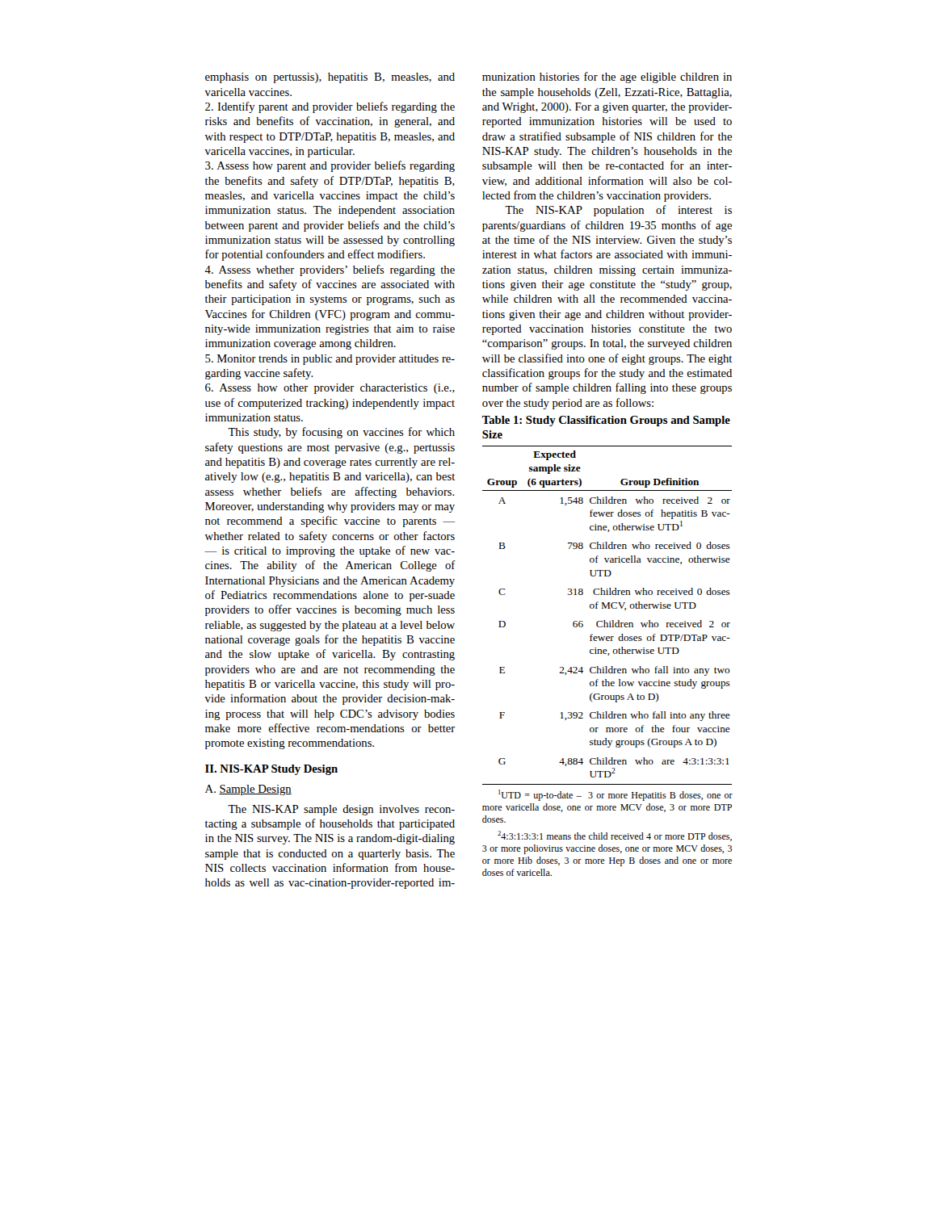emphasis on pertussis), hepatitis B, measles, and varicella vaccines.
2. Identify parent and provider beliefs regarding the risks and benefits of vaccination, in general, and with respect to DTP/DTaP, hepatitis B, measles, and varicella vaccines, in particular.
3. Assess how parent and provider beliefs regarding the benefits and safety of DTP/DTaP, hepatitis B, measles, and varicella vaccines impact the child’s immunization status. The independent association between parent and provider beliefs and the child’s immunization status will be assessed by controlling for potential confounders and effect modifiers.
4. Assess whether providers’ beliefs regarding the benefits and safety of vaccines are associated with their participation in systems or programs, such as Vaccines for Children (VFC) program and community-wide immunization registries that aim to raise immunization coverage among children.
5. Monitor trends in public and provider attitudes regarding vaccine safety.
6. Assess how other provider characteristics (i.e., use of computerized tracking) independently impact immunization status.
This study, by focusing on vaccines for which safety questions are most pervasive (e.g., pertussis and hepatitis B) and coverage rates currently are relatively low (e.g., hepatitis B and varicella), can best assess whether beliefs are affecting behaviors. Moreover, understanding why providers may or may not recommend a specific vaccine to parents — whether related to safety concerns or other factors — is critical to improving the uptake of new vaccines. The ability of the American College of International Physicians and the American Academy of Pediatrics recommendations alone to per-suade providers to offer vaccines is becoming much less reliable, as suggested by the plateau at a level below national coverage goals for the hepatitis B vaccine and the slow uptake of varicella. By contrasting providers who are and are not recommending the hepatitis B or varicella vaccine, this study will provide information about the provider decision-making process that will help CDC’s advisory bodies make more effective recom-mendations or better promote existing recommendations.
II. NIS-KAP Study Design
A. Sample Design
The NIS-KAP sample design involves recon-tacting a subsample of households that participated in the NIS survey. The NIS is a random-digit-dialing sample that is conducted on a quarterly basis. The NIS collects vaccination information from households as well as vac-cination-provider-reported immunization histories for the age eligible children in the sample households (Zell, Ezzati-Rice, Battaglia, and Wright, 2000). For a given quarter, the provider-reported immunization histories will be used to draw a stratified subsample of NIS children for the NIS-KAP study. The children’s households in the subsample will then be re-contacted for an interview, and additional information will also be collected from the children’s vaccination providers.
The NIS-KAP population of interest is parents/guardians of children 19-35 months of age at the time of the NIS interview. Given the study’s interest in what factors are associated with immunization status, children missing certain immunizations given their age constitute the “study” group, while children with all the recommended vaccinations given their age and children without provider-reported vaccination histories constitute the two “comparison” groups. In total, the surveyed children will be classified into one of eight groups. The eight classification groups for the study and the estimated number of sample children falling into these groups over the study period are as follows:
Table 1: Study Classification Groups and Sample Size
| Group | Expected sample size (6 quarters) | Group Definition |
| --- | --- | --- |
| A | 1,548 | Children who received 2 or fewer doses of hepatitis B vaccine, otherwise UTD 1 |
| B | 798 | Children who received 0 doses of varicella vaccine, otherwise UTD |
| C | 318 | Children who received 0 doses of MCV, otherwise UTD |
| D | 66 | Children who received 2 or fewer doses of DTP/DTaP vaccine, otherwise UTD |
| E | 2,424 | Children who fall into any two of the low vaccine study groups (Groups A to D) |
| F | 1,392 | Children who fall into any three or more of the four vaccine study groups (Groups A to D) |
| G | 4,884 | Children who are 4:3:1:3:3:1 UTD 2 |
1UTD = up-to-date – 3 or more Hepatitis B doses, one or more varicella dose, one or more MCV dose, 3 or more DTP doses.
24:3:1:3:3:1 means the child received 4 or more DTP doses, 3 or more poliovirus vaccine doses, one or more MCV doses, 3 or more Hib doses, 3 or more Hep B doses and one or more doses of varicella.